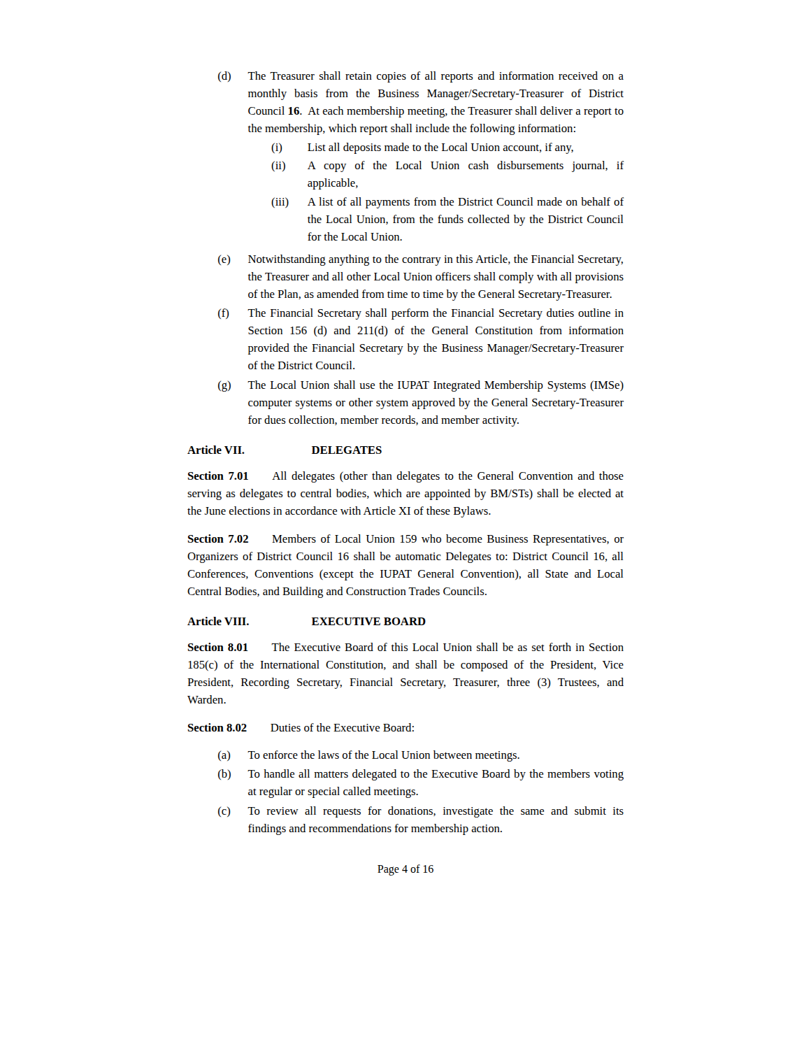(d) The Treasurer shall retain copies of all reports and information received on a monthly basis from the Business Manager/Secretary-Treasurer of District Council 16. At each membership meeting, the Treasurer shall deliver a report to the membership, which report shall include the following information:
(i) List all deposits made to the Local Union account, if any,
(ii) A copy of the Local Union cash disbursements journal, if applicable,
(iii) A list of all payments from the District Council made on behalf of the Local Union, from the funds collected by the District Council for the Local Union.
(e) Notwithstanding anything to the contrary in this Article, the Financial Secretary, the Treasurer and all other Local Union officers shall comply with all provisions of the Plan, as amended from time to time by the General Secretary-Treasurer.
(f) The Financial Secretary shall perform the Financial Secretary duties outline in Section 156 (d) and 211(d) of the General Constitution from information provided the Financial Secretary by the Business Manager/Secretary-Treasurer of the District Council.
(g) The Local Union shall use the IUPAT Integrated Membership Systems (IMSe) computer systems or other system approved by the General Secretary-Treasurer for dues collection, member records, and member activity.
Article VII. DELEGATES
Section 7.01 All delegates (other than delegates to the General Convention and those serving as delegates to central bodies, which are appointed by BM/STs) shall be elected at the June elections in accordance with Article XI of these Bylaws.
Section 7.02 Members of Local Union 159 who become Business Representatives, or Organizers of District Council 16 shall be automatic Delegates to: District Council 16, all Conferences, Conventions (except the IUPAT General Convention), all State and Local Central Bodies, and Building and Construction Trades Councils.
Article VIII. EXECUTIVE BOARD
Section 8.01 The Executive Board of this Local Union shall be as set forth in Section 185(c) of the International Constitution, and shall be composed of the President, Vice President, Recording Secretary, Financial Secretary, Treasurer, three (3) Trustees, and Warden.
Section 8.02 Duties of the Executive Board:
(a) To enforce the laws of the Local Union between meetings.
(b) To handle all matters delegated to the Executive Board by the members voting at regular or special called meetings.
(c) To review all requests for donations, investigate the same and submit its findings and recommendations for membership action.
Page 4 of 16